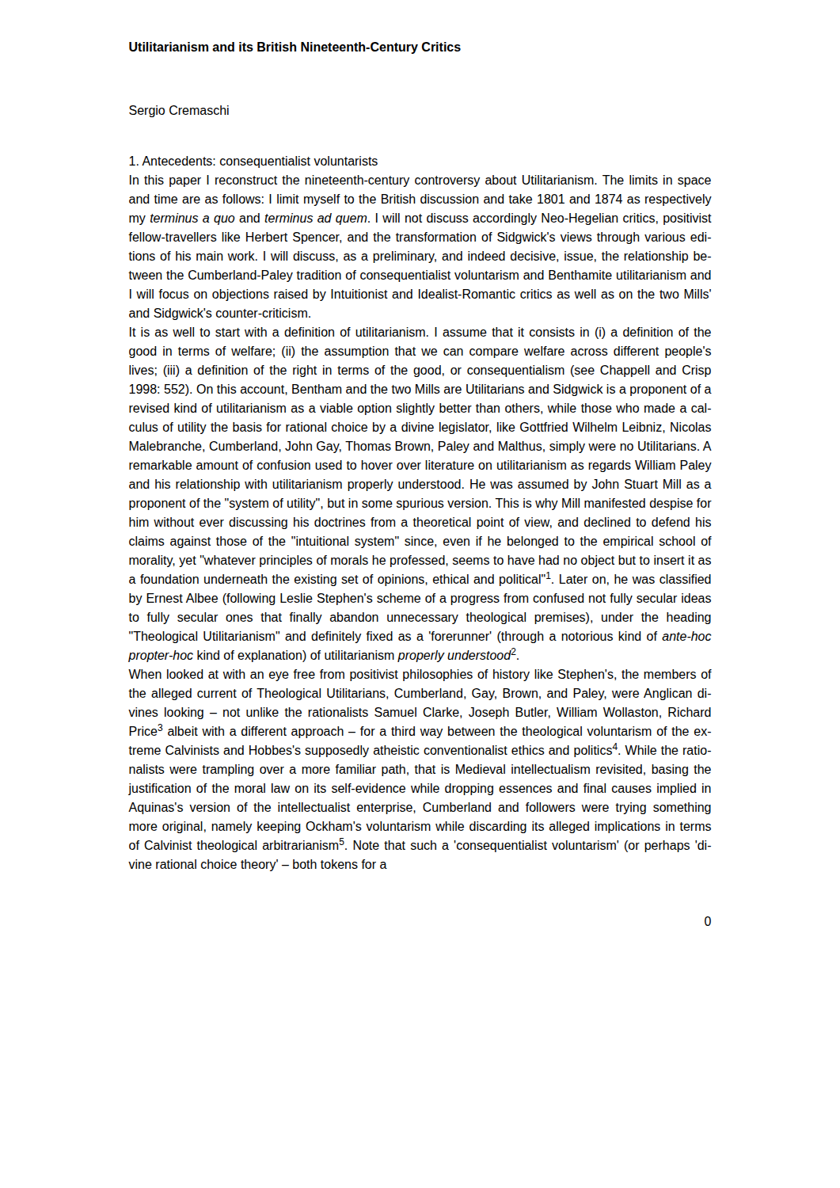Utilitarianism and its British Nineteenth-Century Critics
Sergio Cremaschi
1. Antecedents: consequentialist voluntarists
In this paper I reconstruct the nineteenth-century controversy about Utilitarianism. The limits in space and time are as follows: I limit myself to the British discussion and take 1801 and 1874 as respectively my terminus a quo and terminus ad quem. I will not discuss accordingly Neo-Hegelian critics, positivist fellow-travellers like Herbert Spencer, and the transformation of Sidgwick's views through various editions of his main work. I will discuss, as a preliminary, and indeed decisive, issue, the relationship between the Cumberland-Paley tradition of consequentialist voluntarism and Benthamite utilitarianism and I will focus on objections raised by Intuitionist and Idealist-Romantic critics as well as on the two Mills' and Sidgwick's counter-criticism.
It is as well to start with a definition of utilitarianism. I assume that it consists in (i) a definition of the good in terms of welfare; (ii) the assumption that we can compare welfare across different people's lives; (iii) a definition of the right in terms of the good, or consequentialism (see Chappell and Crisp 1998: 552). On this account, Bentham and the two Mills are Utilitarians and Sidgwick is a proponent of a revised kind of utilitarianism as a viable option slightly better than others, while those who made a calculus of utility the basis for rational choice by a divine legislator, like Gottfried Wilhelm Leibniz, Nicolas Malebranche, Cumberland, John Gay, Thomas Brown, Paley and Malthus, simply were no Utilitarians. A remarkable amount of confusion used to hover over literature on utilitarianism as regards William Paley and his relationship with utilitarianism properly understood. He was assumed by John Stuart Mill as a proponent of the "system of utility", but in some spurious version. This is why Mill manifested despise for him without ever discussing his doctrines from a theoretical point of view, and declined to defend his claims against those of the "intuitional system" since, even if he belonged to the empirical school of morality, yet "whatever principles of morals he professed, seems to have had no object but to insert it as a foundation underneath the existing set of opinions, ethical and political"1. Later on, he was classified by Ernest Albee (following Leslie Stephen's scheme of a progress from confused not fully secular ideas to fully secular ones that finally abandon unnecessary theological premises), under the heading "Theological Utilitarianism" and definitely fixed as a 'forerunner' (through a notorious kind of ante-hoc propter-hoc kind of explanation) of utilitarianism properly understood2.
When looked at with an eye free from positivist philosophies of history like Stephen's, the members of the alleged current of Theological Utilitarians, Cumberland, Gay, Brown, and Paley, were Anglican divines looking – not unlike the rationalists Samuel Clarke, Joseph Butler, William Wollaston, Richard Price3 albeit with a different approach – for a third way between the theological voluntarism of the extreme Calvinists and Hobbes's supposedly atheistic conventionalist ethics and politics4. While the rationalists were trampling over a more familiar path, that is Medieval intellectualism revisited, basing the justification of the moral law on its self-evidence while dropping essences and final causes implied in Aquinas's version of the intellectualist enterprise, Cumberland and followers were trying something more original, namely keeping Ockham's voluntarism while discarding its alleged implications in terms of Calvinist theological arbitrarianism5. Note that such a 'consequentialist voluntarism' (or perhaps 'divine rational choice theory' – both tokens for a
0